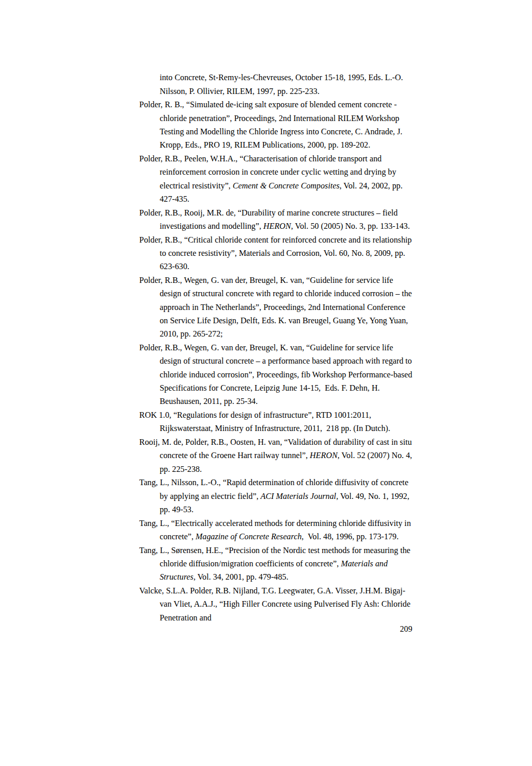into Concrete, St-Remy-les-Chevreuses, October 15-18, 1995, Eds. L.-O. Nilsson, P. Ollivier, RILEM, 1997, pp. 225-233.
Polder, R. B., “Simulated de-icing salt exposure of blended cement concrete - chloride penetration”, Proceedings, 2nd International RILEM Workshop Testing and Modelling the Chloride Ingress into Concrete, C. Andrade, J. Kropp, Eds., PRO 19, RILEM Publications, 2000, pp. 189-202.
Polder, R.B., Peelen, W.H.A., “Characterisation of chloride transport and reinforcement corrosion in concrete under cyclic wetting and drying by electrical resistivity”, Cement & Concrete Composites, Vol. 24, 2002, pp. 427-435.
Polder, R.B., Rooij, M.R. de, “Durability of marine concrete structures – field investigations and modelling”, HERON, Vol. 50 (2005) No. 3, pp. 133-143.
Polder, R.B., “Critical chloride content for reinforced concrete and its relationship to concrete resistivity”, Materials and Corrosion, Vol. 60, No. 8, 2009, pp. 623-630.
Polder, R.B., Wegen, G. van der, Breugel, K. van, “Guideline for service life design of structural concrete with regard to chloride induced corrosion – the approach in The Netherlands”, Proceedings, 2nd International Conference on Service Life Design, Delft, Eds. K. van Breugel, Guang Ye, Yong Yuan, 2010, pp. 265-272;
Polder, R.B., Wegen, G. van der, Breugel, K. van, “Guideline for service life design of structural concrete – a performance based approach with regard to chloride induced corrosion”, Proceedings, fib Workshop Performance-based Specifications for Concrete, Leipzig June 14-15, Eds. F. Dehn, H. Beushausen, 2011, pp. 25-34.
ROK 1.0, “Regulations for design of infrastructure”, RTD 1001:2011, Rijkswaterstaat, Ministry of Infrastructure, 2011, 218 pp. (In Dutch).
Rooij, M. de, Polder, R.B., Oosten, H. van, “Validation of durability of cast in situ concrete of the Groene Hart railway tunnel”, HERON, Vol. 52 (2007) No. 4, pp. 225-238.
Tang, L., Nilsson, L.-O., “Rapid determination of chloride diffusivity of concrete by applying an electric field”, ACI Materials Journal, Vol. 49, No. 1, 1992, pp. 49-53.
Tang, L., “Electrically accelerated methods for determining chloride diffusivity in concrete”, Magazine of Concrete Research, Vol. 48, 1996, pp. 173-179.
Tang, L., Sørensen, H.E., “Precision of the Nordic test methods for measuring the chloride diffusion/migration coefficients of concrete”, Materials and Structures, Vol. 34, 2001, pp. 479-485.
Valcke, S.L.A. Polder, R.B. Nijland, T.G. Leegwater, G.A. Visser, J.H.M. Bigaj-van Vliet, A.A.J., “High Filler Concrete using Pulverised Fly Ash: Chloride Penetration and
209